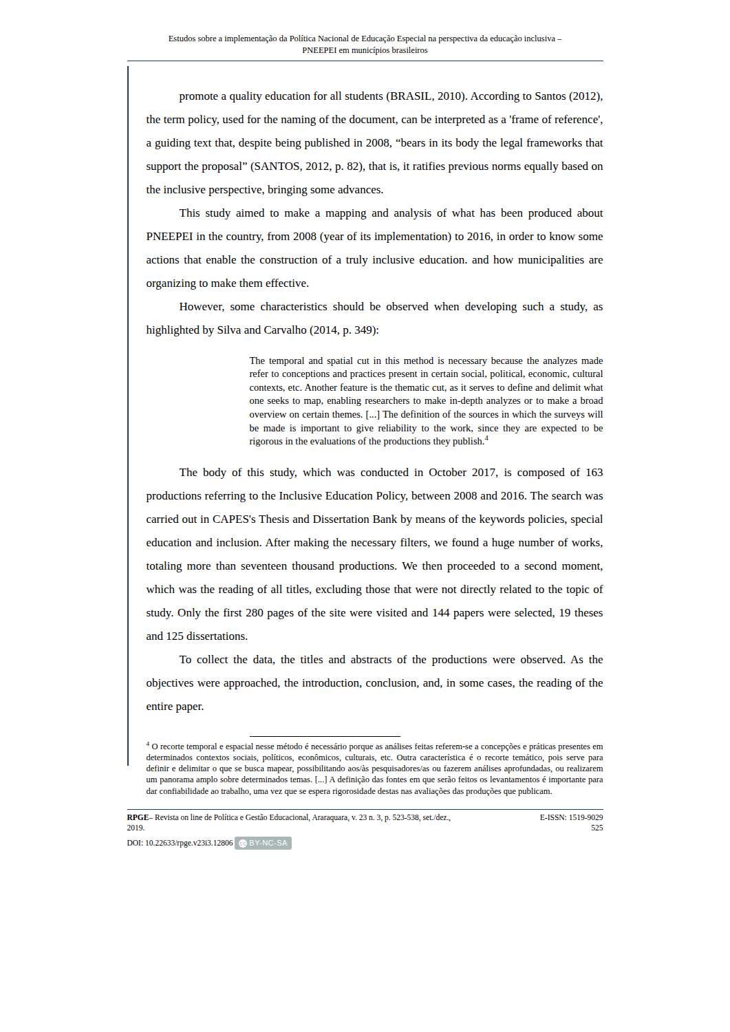Estudos sobre a implementação da Política Nacional de Educação Especial na perspectiva da educação inclusiva – PNEEPEI em municípios brasileiros
promote a quality education for all students (BRASIL, 2010). According to Santos (2012), the term policy, used for the naming of the document, can be interpreted as a 'frame of reference', a guiding text that, despite being published in 2008, “bears in its body the legal frameworks that support the proposal” (SANTOS, 2012, p. 82), that is, it ratifies previous norms equally based on the inclusive perspective, bringing some advances.
This study aimed to make a mapping and analysis of what has been produced about PNEEPEI in the country, from 2008 (year of its implementation) to 2016, in order to know some actions that enable the construction of a truly inclusive education. and how municipalities are organizing to make them effective.
However, some characteristics should be observed when developing such a study, as highlighted by Silva and Carvalho (2014, p. 349):
The temporal and spatial cut in this method is necessary because the analyzes made refer to conceptions and practices present in certain social, political, economic, cultural contexts, etc. Another feature is the thematic cut, as it serves to define and delimit what one seeks to map, enabling researchers to make in-depth analyzes or to make a broad overview on certain themes. [...] The definition of the sources in which the surveys will be made is important to give reliability to the work, since they are expected to be rigorous in the evaluations of the productions they publish.4
The body of this study, which was conducted in October 2017, is composed of 163 productions referring to the Inclusive Education Policy, between 2008 and 2016. The search was carried out in CAPES's Thesis and Dissertation Bank by means of the keywords policies, special education and inclusion. After making the necessary filters, we found a huge number of works, totaling more than seventeen thousand productions. We then proceeded to a second moment, which was the reading of all titles, excluding those that were not directly related to the topic of study. Only the first 280 pages of the site were visited and 144 papers were selected, 19 theses and 125 dissertations.
To collect the data, the titles and abstracts of the productions were observed. As the objectives were approached, the introduction, conclusion, and, in some cases, the reading of the entire paper.
4 O recorte temporal e espacial nesse método é necessário porque as análises feitas referem-se a concepções e práticas presentes em determinados contextos sociais, políticos, econômicos, culturais, etc. Outra característica é o recorte temático, pois serve para definir e delimitar o que se busca mapear, possibilitando aos/às pesquisadores/as ou fazerem análises aprofundadas, ou realizarem um panorama amplo sobre determinados temas. [...] A definição das fontes em que serão feitos os levantamentos é importante para dar confiabilidade ao trabalho, uma vez que se espera rigorosidade destas nas avaliações das produções que publicam.
RPGE– Revista on line de Política e Gestão Educacional, Araraquara, v. 23 n. 3, p. 523-538, set./dez., 2019.
DOI: 10.22633/rpge.v23i3.12806
cc BY-NC-SA
E-ISSN: 1519-9029
525